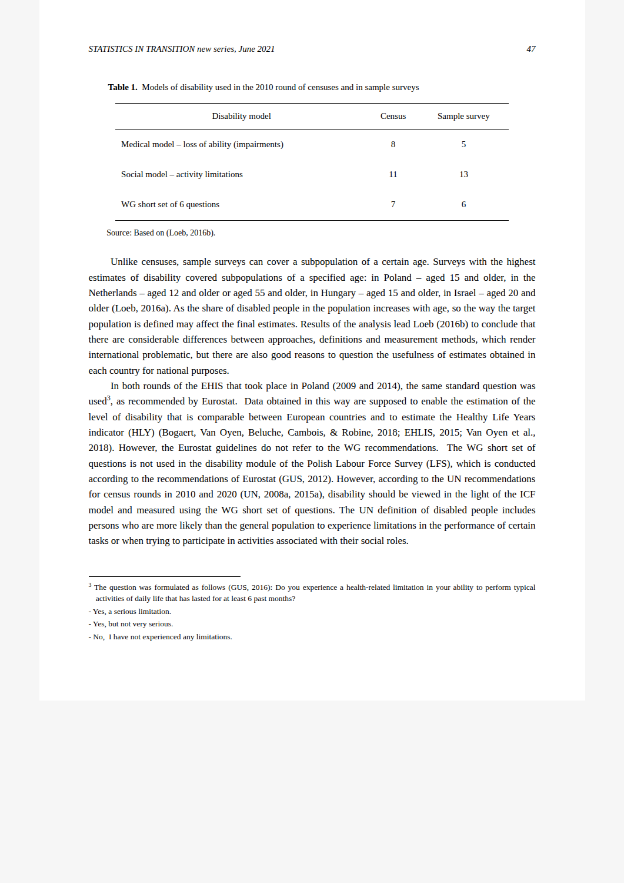STATISTICS IN TRANSITION new series, June 2021 47
Table 1. Models of disability used in the 2010 round of censuses and in sample surveys
| Disability model | Census | Sample survey |
| --- | --- | --- |
| Medical model – loss of ability (impairments) | 8 | 5 |
| Social model – activity limitations | 11 | 13 |
| WG short set of 6 questions | 7 | 6 |
Source: Based on (Loeb, 2016b).
Unlike censuses, sample surveys can cover a subpopulation of a certain age. Surveys with the highest estimates of disability covered subpopulations of a specified age: in Poland – aged 15 and older, in the Netherlands – aged 12 and older or aged 55 and older, in Hungary – aged 15 and older, in Israel – aged 20 and older (Loeb, 2016a). As the share of disabled people in the population increases with age, so the way the target population is defined may affect the final estimates. Results of the analysis lead Loeb (2016b) to conclude that there are considerable differences between approaches, definitions and measurement methods, which render international problematic, but there are also good reasons to question the usefulness of estimates obtained in each country for national purposes.
In both rounds of the EHIS that took place in Poland (2009 and 2014), the same standard question was used3, as recommended by Eurostat. Data obtained in this way are supposed to enable the estimation of the level of disability that is comparable between European countries and to estimate the Healthy Life Years indicator (HLY) (Bogaert, Van Oyen, Beluche, Cambois, & Robine, 2018; EHLIS, 2015; Van Oyen et al., 2018). However, the Eurostat guidelines do not refer to the WG recommendations. The WG short set of questions is not used in the disability module of the Polish Labour Force Survey (LFS), which is conducted according to the recommendations of Eurostat (GUS, 2012). However, according to the UN recommendations for census rounds in 2010 and 2020 (UN, 2008a, 2015a), disability should be viewed in the light of the ICF model and measured using the WG short set of questions. The UN definition of disabled people includes persons who are more likely than the general population to experience limitations in the performance of certain tasks or when trying to participate in activities associated with their social roles.
3 The question was formulated as follows (GUS, 2016): Do you experience a health-related limitation in your ability to perform typical activities of daily life that has lasted for at least 6 past months?
- Yes, a serious limitation.
- Yes, but not very serious.
- No, I have not experienced any limitations.